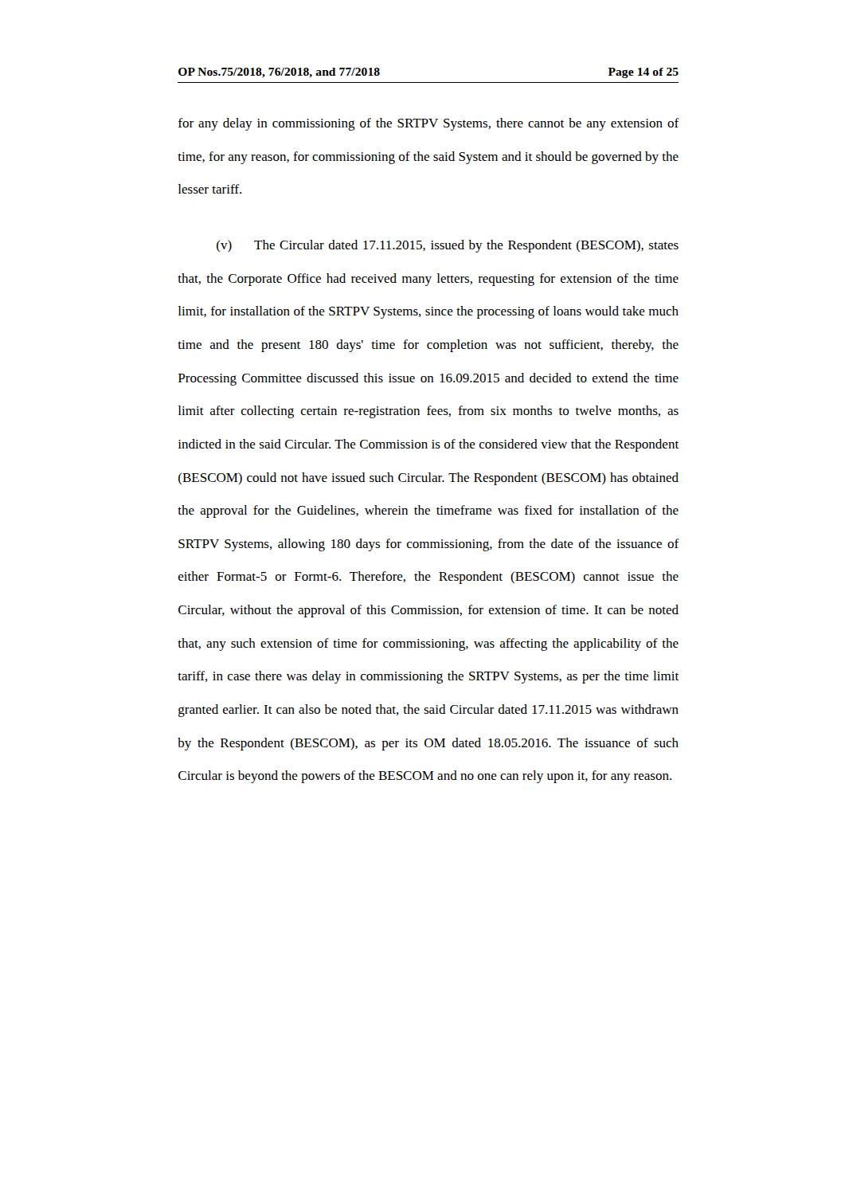OP Nos.75/2018, 76/2018, and 77/2018 Page 14 of 25
for any delay in commissioning of the SRTPV Systems, there cannot be any extension of time, for any reason, for commissioning of the said System and it should be governed by the lesser tariff.
(v) The Circular dated 17.11.2015, issued by the Respondent (BESCOM), states that, the Corporate Office had received many letters, requesting for extension of the time limit, for installation of the SRTPV Systems, since the processing of loans would take much time and the present 180 days' time for completion was not sufficient, thereby, the Processing Committee discussed this issue on 16.09.2015 and decided to extend the time limit after collecting certain re-registration fees, from six months to twelve months, as indicted in the said Circular. The Commission is of the considered view that the Respondent (BESCOM) could not have issued such Circular. The Respondent (BESCOM) has obtained the approval for the Guidelines, wherein the timeframe was fixed for installation of the SRTPV Systems, allowing 180 days for commissioning, from the date of the issuance of either Format-5 or Formt-6. Therefore, the Respondent (BESCOM) cannot issue the Circular, without the approval of this Commission, for extension of time. It can be noted that, any such extension of time for commissioning, was affecting the applicability of the tariff, in case there was delay in commissioning the SRTPV Systems, as per the time limit granted earlier. It can also be noted that, the said Circular dated 17.11.2015 was withdrawn by the Respondent (BESCOM), as per its OM dated 18.05.2016. The issuance of such Circular is beyond the powers of the BESCOM and no one can rely upon it, for any reason.